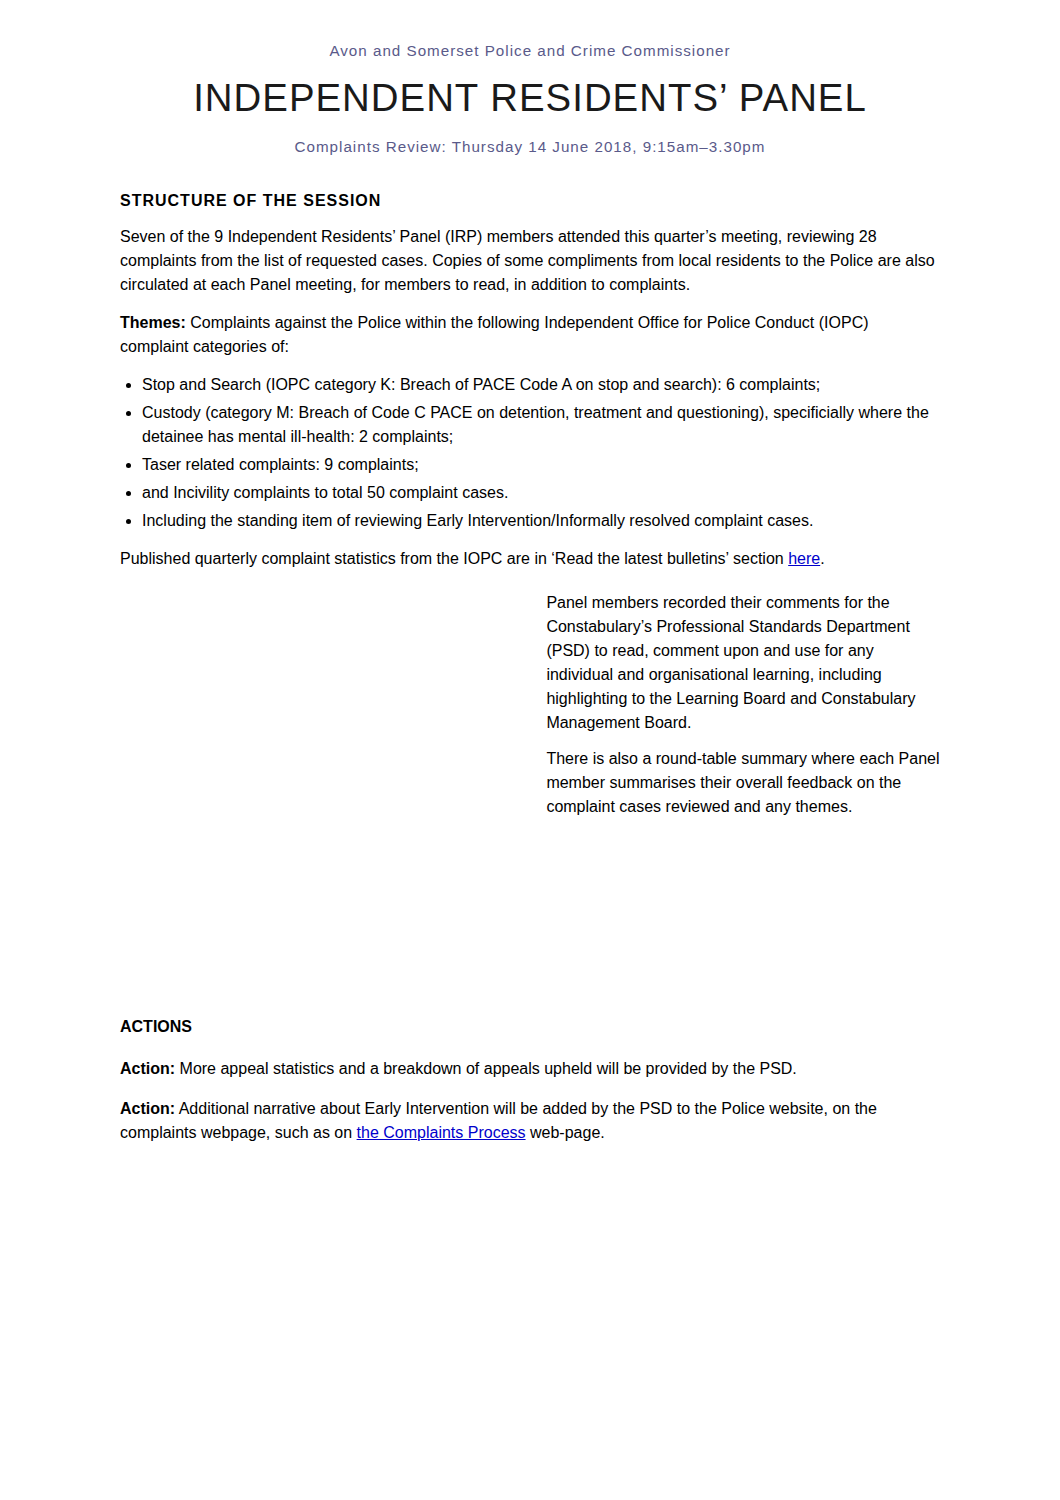Avon and Somerset Police and Crime Commissioner
INDEPENDENT RESIDENTS’ PANEL
Complaints Review: Thursday 14 June 2018, 9:15am–3.30pm
STRUCTURE OF THE SESSION
Seven of the 9 Independent Residents’ Panel (IRP) members attended this quarter’s meeting, reviewing 28 complaints from the list of requested cases. Copies of some compliments from local residents to the Police are also circulated at each Panel meeting, for members to read, in addition to complaints.
Themes: Complaints against the Police within the following Independent Office for Police Conduct (IOPC) complaint categories of:
Stop and Search (IOPC category K: Breach of PACE Code A on stop and search): 6 complaints;
Custody (category M: Breach of Code C PACE on detention, treatment and questioning), specificially where the detainee has mental ill-health: 2 complaints;
Taser related complaints: 9 complaints;
and Incivility complaints to total 50 complaint cases.
Including the standing item of reviewing Early Intervention/Informally resolved complaint cases.
Published quarterly complaint statistics from the IOPC are in ‘Read the latest bulletins’ section here.
Panel members recorded their comments for the Constabulary’s Professional Standards Department (PSD) to read, comment upon and use for any individual and organisational learning, including highlighting to the Learning Board and Constabulary Management Board.
There is also a round-table summary where each Panel member summarises their overall feedback on the complaint cases reviewed and any themes.
ACTIONS
Action: More appeal statistics and a breakdown of appeals upheld will be provided by the PSD.
Action: Additional narrative about Early Intervention will be added by the PSD to the Police website, on the complaints webpage, such as on the Complaints Process web-page.